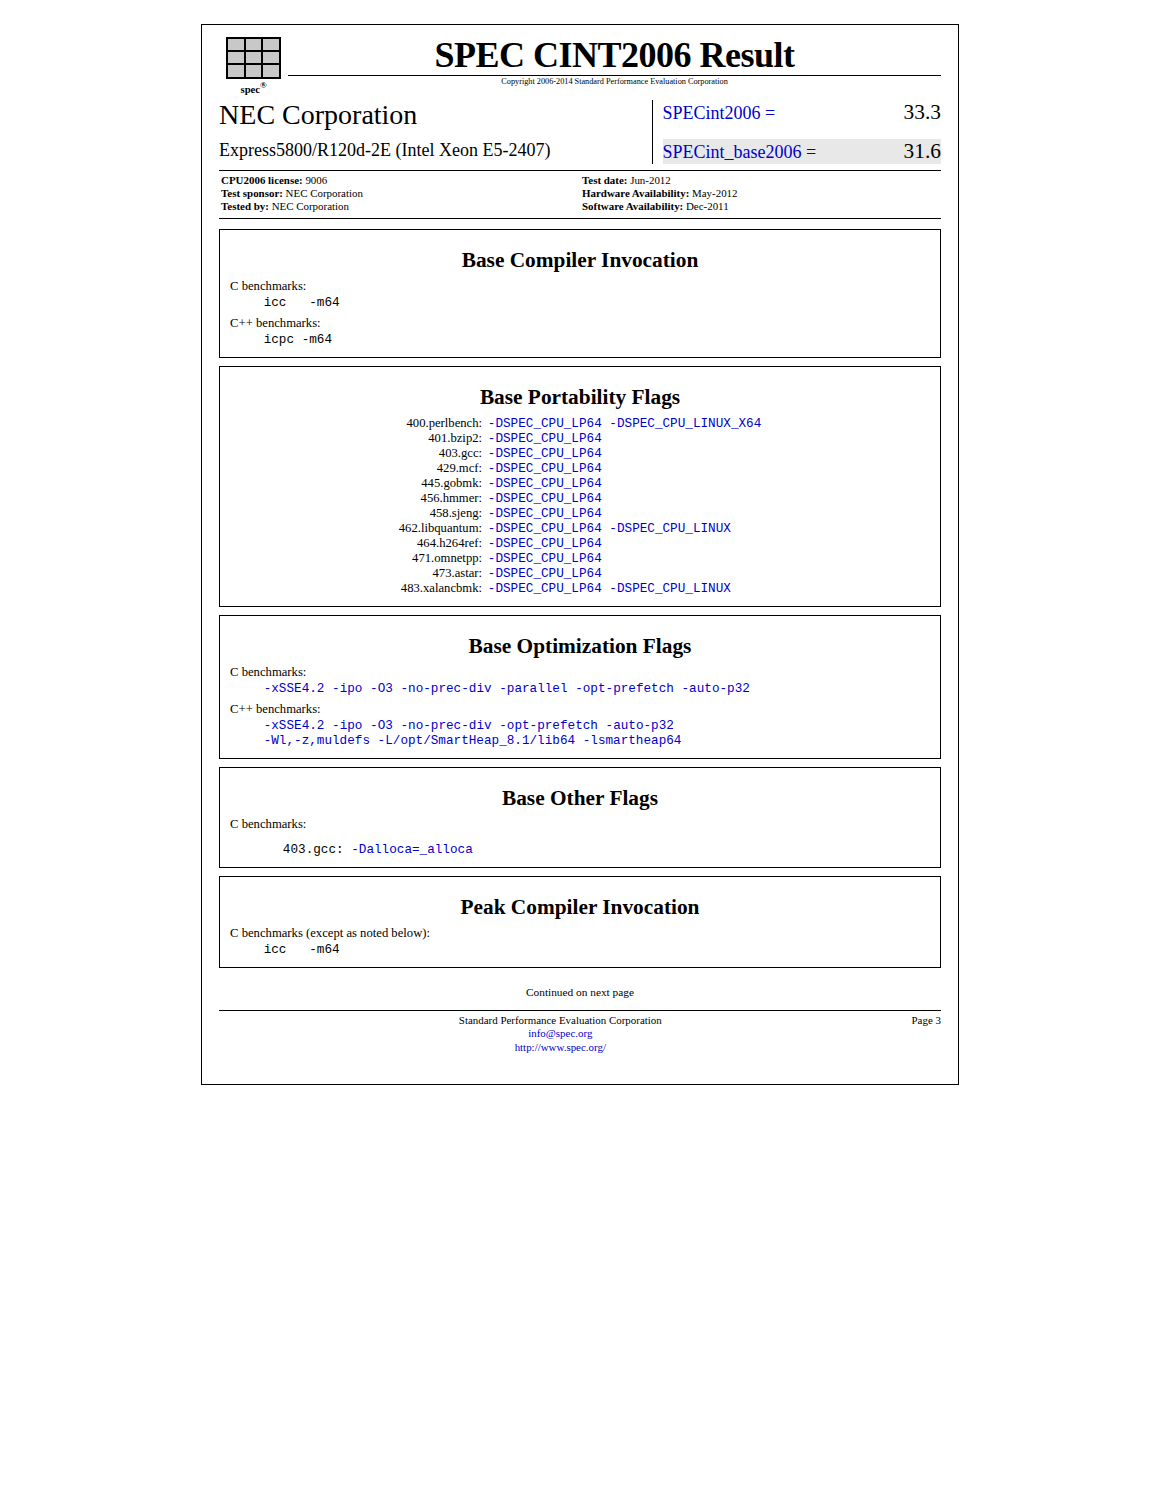spec®
SPEC CINT2006 Result
Copyright 2006-2014 Standard Performance Evaluation Corporation
NEC Corporation
Express5800/R120d-2E (Intel Xeon E5-2407)
SPECint2006 = 33.3
SPECint_base2006 = 31.6
| CPU2006 license: 9006 | Test date: Jun-2012 |
| Test sponsor: NEC Corporation | Hardware Availability: May-2012 |
| Tested by: NEC Corporation | Software Availability: Dec-2011 |
Base Compiler Invocation
C benchmarks:
icc   -m64
C++ benchmarks:
icpc -m64
Base Portability Flags
| 400.perlbench: | -DSPEC_CPU_LP64 -DSPEC_CPU_LINUX_X64 |
| 401.bzip2: | -DSPEC_CPU_LP64 |
| 403.gcc: | -DSPEC_CPU_LP64 |
| 429.mcf: | -DSPEC_CPU_LP64 |
| 445.gobmk: | -DSPEC_CPU_LP64 |
| 456.hmmer: | -DSPEC_CPU_LP64 |
| 458.sjeng: | -DSPEC_CPU_LP64 |
| 462.libquantum: | -DSPEC_CPU_LP64 -DSPEC_CPU_LINUX |
| 464.h264ref: | -DSPEC_CPU_LP64 |
| 471.omnetpp: | -DSPEC_CPU_LP64 |
| 473.astar: | -DSPEC_CPU_LP64 |
| 483.xalancbmk: | -DSPEC_CPU_LP64 -DSPEC_CPU_LINUX |
Base Optimization Flags
C benchmarks:
-xSSE4.2 -ipo -O3 -no-prec-div -parallel -opt-prefetch -auto-p32
C++ benchmarks:
-xSSE4.2 -ipo -O3 -no-prec-div -opt-prefetch -auto-p32
-Wl,-z,muldefs -L/opt/SmartHeap_8.1/lib64 -lsmartheap64
Base Other Flags
C benchmarks:
403.gcc: -Dalloca=_alloca
Peak Compiler Invocation
C benchmarks (except as noted below):
icc   -m64
Continued on next page
Standard Performance Evaluation Corporation
info@spec.org
http://www.spec.org/
Page 3